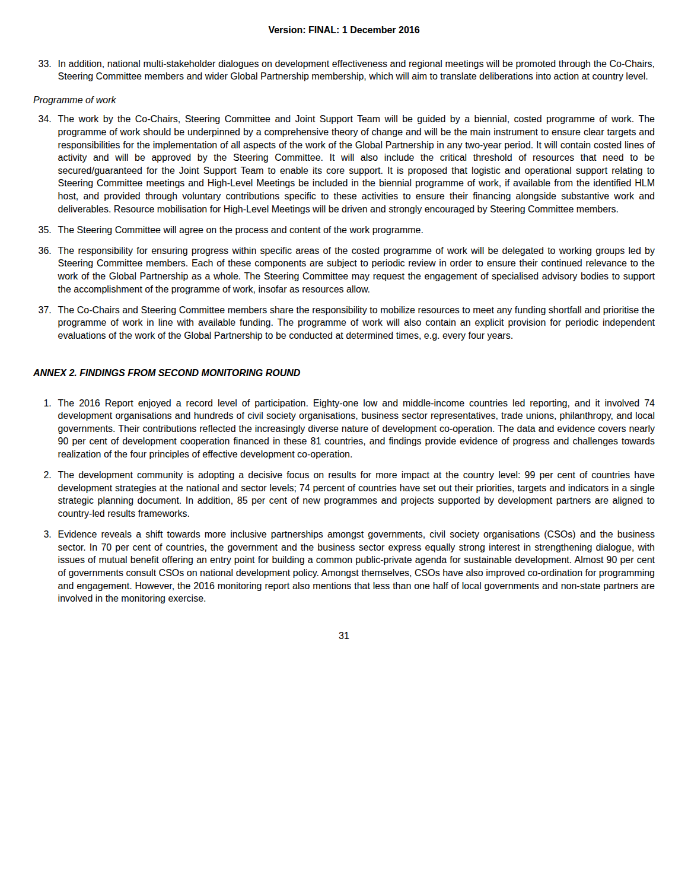Version: FINAL: 1 December 2016
In addition, national multi-stakeholder dialogues on development effectiveness and regional meetings will be promoted through the Co-Chairs, Steering Committee members and wider Global Partnership membership, which will aim to translate deliberations into action at country level.
Programme of work
The work by the Co-Chairs, Steering Committee and Joint Support Team will be guided by a biennial, costed programme of work. The programme of work should be underpinned by a comprehensive theory of change and will be the main instrument to ensure clear targets and responsibilities for the implementation of all aspects of the work of the Global Partnership in any two-year period. It will contain costed lines of activity and will be approved by the Steering Committee. It will also include the critical threshold of resources that need to be secured/guaranteed for the Joint Support Team to enable its core support. It is proposed that logistic and operational support relating to Steering Committee meetings and High-Level Meetings be included in the biennial programme of work, if available from the identified HLM host, and provided through voluntary contributions specific to these activities to ensure their financing alongside substantive work and deliverables. Resource mobilisation for High-Level Meetings will be driven and strongly encouraged by Steering Committee members.
The Steering Committee will agree on the process and content of the work programme.
The responsibility for ensuring progress within specific areas of the costed programme of work will be delegated to working groups led by Steering Committee members. Each of these components are subject to periodic review in order to ensure their continued relevance to the work of the Global Partnership as a whole. The Steering Committee may request the engagement of specialised advisory bodies to support the accomplishment of the programme of work, insofar as resources allow.
The Co-Chairs and Steering Committee members share the responsibility to mobilize resources to meet any funding shortfall and prioritise the programme of work in line with available funding. The programme of work will also contain an explicit provision for periodic independent evaluations of the work of the Global Partnership to be conducted at determined times, e.g. every four years.
ANNEX 2. FINDINGS FROM SECOND MONITORING ROUND
The 2016 Report enjoyed a record level of participation. Eighty-one low and middle-income countries led reporting, and it involved 74 development organisations and hundreds of civil society organisations, business sector representatives, trade unions, philanthropy, and local governments. Their contributions reflected the increasingly diverse nature of development co-operation. The data and evidence covers nearly 90 per cent of development cooperation financed in these 81 countries, and findings provide evidence of progress and challenges towards realization of the four principles of effective development co-operation.
The development community is adopting a decisive focus on results for more impact at the country level: 99 per cent of countries have development strategies at the national and sector levels; 74 percent of countries have set out their priorities, targets and indicators in a single strategic planning document. In addition, 85 per cent of new programmes and projects supported by development partners are aligned to country-led results frameworks.
Evidence reveals a shift towards more inclusive partnerships amongst governments, civil society organisations (CSOs) and the business sector. In 70 per cent of countries, the government and the business sector express equally strong interest in strengthening dialogue, with issues of mutual benefit offering an entry point for building a common public-private agenda for sustainable development. Almost 90 per cent of governments consult CSOs on national development policy. Amongst themselves, CSOs have also improved co-ordination for programming and engagement. However, the 2016 monitoring report also mentions that less than one half of local governments and non-state partners are involved in the monitoring exercise.
31